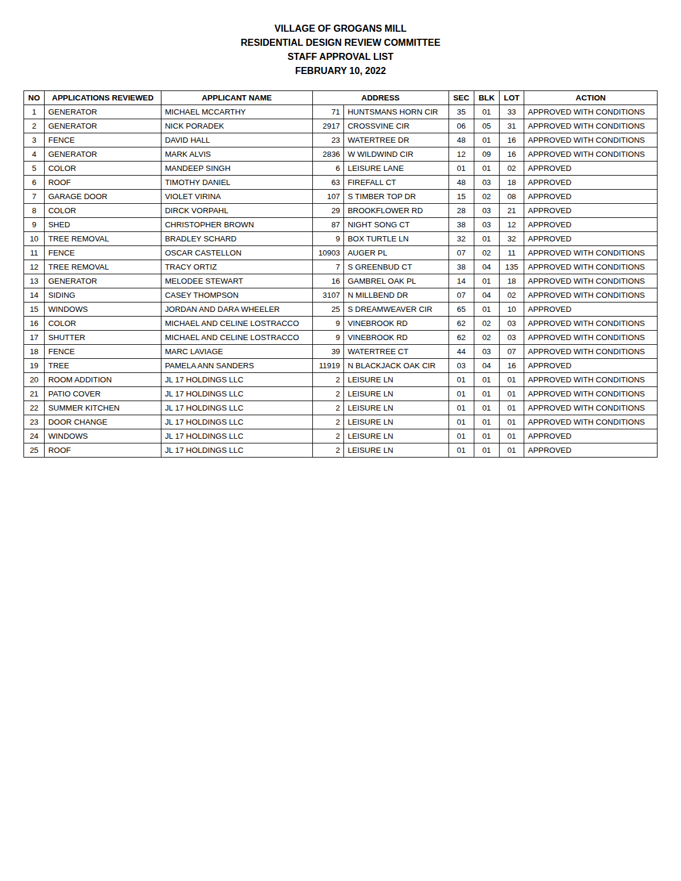VILLAGE OF GROGANS MILL
RESIDENTIAL DESIGN REVIEW COMMITTEE
STAFF APPROVAL LIST
FEBRUARY 10, 2022
| NO | APPLICATIONS REVIEWED | APPLICANT NAME | ADDRESS | SEC | BLK | LOT | ACTION |
| --- | --- | --- | --- | --- | --- | --- | --- |
| 1 | GENERATOR | MICHAEL MCCARTHY | 71 | HUNTSMANS HORN CIR | 35 | 01 | 33 | APPROVED WITH CONDITIONS |
| 2 | GENERATOR | NICK PORADEK | 2917 | CROSSVINE CIR | 06 | 05 | 31 | APPROVED WITH CONDITIONS |
| 3 | FENCE | DAVID HALL | 23 | WATERTREE DR | 48 | 01 | 16 | APPROVED WITH CONDITIONS |
| 4 | GENERATOR | MARK ALVIS | 2836 | W WILDWIND CIR | 12 | 09 | 16 | APPROVED WITH CONDITIONS |
| 5 | COLOR | MANDEEP SINGH | 6 | LEISURE LANE | 01 | 01 | 02 | APPROVED |
| 6 | ROOF | TIMOTHY DANIEL | 63 | FIREFALL CT | 48 | 03 | 18 | APPROVED |
| 7 | GARAGE DOOR | VIOLET VIRINA | 107 | S TIMBER TOP DR | 15 | 02 | 08 | APPROVED |
| 8 | COLOR | DIRCK VORPAHL | 29 | BROOKFLOWER RD | 28 | 03 | 21 | APPROVED |
| 9 | SHED | CHRISTOPHER BROWN | 87 | NIGHT SONG CT | 38 | 03 | 12 | APPROVED |
| 10 | TREE REMOVAL | BRADLEY SCHARD | 9 | BOX TURTLE LN | 32 | 01 | 32 | APPROVED |
| 11 | FENCE | OSCAR CASTELLON | 10903 | AUGER PL | 07 | 02 | 11 | APPROVED WITH CONDITIONS |
| 12 | TREE REMOVAL | TRACY ORTIZ | 7 | S GREENBUD CT | 38 | 04 | 135 | APPROVED WITH CONDITIONS |
| 13 | GENERATOR | MELODEE STEWART | 16 | GAMBREL OAK PL | 14 | 01 | 18 | APPROVED WITH CONDITIONS |
| 14 | SIDING | CASEY THOMPSON | 3107 | N MILLBEND DR | 07 | 04 | 02 | APPROVED WITH CONDITIONS |
| 15 | WINDOWS | JORDAN AND DARA WHEELER | 25 | S DREAMWEAVER CIR | 65 | 01 | 10 | APPROVED |
| 16 | COLOR | MICHAEL AND CELINE LOSTRACCO | 9 | VINEBROOK RD | 62 | 02 | 03 | APPROVED WITH CONDITIONS |
| 17 | SHUTTER | MICHAEL AND CELINE LOSTRACCO | 9 | VINEBROOK RD | 62 | 02 | 03 | APPROVED WITH CONDITIONS |
| 18 | FENCE | MARC LAVIAGE | 39 | WATERTREE CT | 44 | 03 | 07 | APPROVED WITH CONDITIONS |
| 19 | TREE | PAMELA ANN SANDERS | 11919 | N BLACKJACK OAK CIR | 03 | 04 | 16 | APPROVED |
| 20 | ROOM ADDITION | JL 17 HOLDINGS LLC | 2 | LEISURE LN | 01 | 01 | 01 | APPROVED WITH CONDITIONS |
| 21 | PATIO COVER | JL 17 HOLDINGS LLC | 2 | LEISURE LN | 01 | 01 | 01 | APPROVED WITH CONDITIONS |
| 22 | SUMMER KITCHEN | JL 17 HOLDINGS LLC | 2 | LEISURE LN | 01 | 01 | 01 | APPROVED WITH CONDITIONS |
| 23 | DOOR CHANGE | JL 17 HOLDINGS LLC | 2 | LEISURE LN | 01 | 01 | 01 | APPROVED WITH CONDITIONS |
| 24 | WINDOWS | JL 17 HOLDINGS LLC | 2 | LEISURE LN | 01 | 01 | 01 | APPROVED |
| 25 | ROOF | JL 17 HOLDINGS LLC | 2 | LEISURE LN | 01 | 01 | 01 | APPROVED |